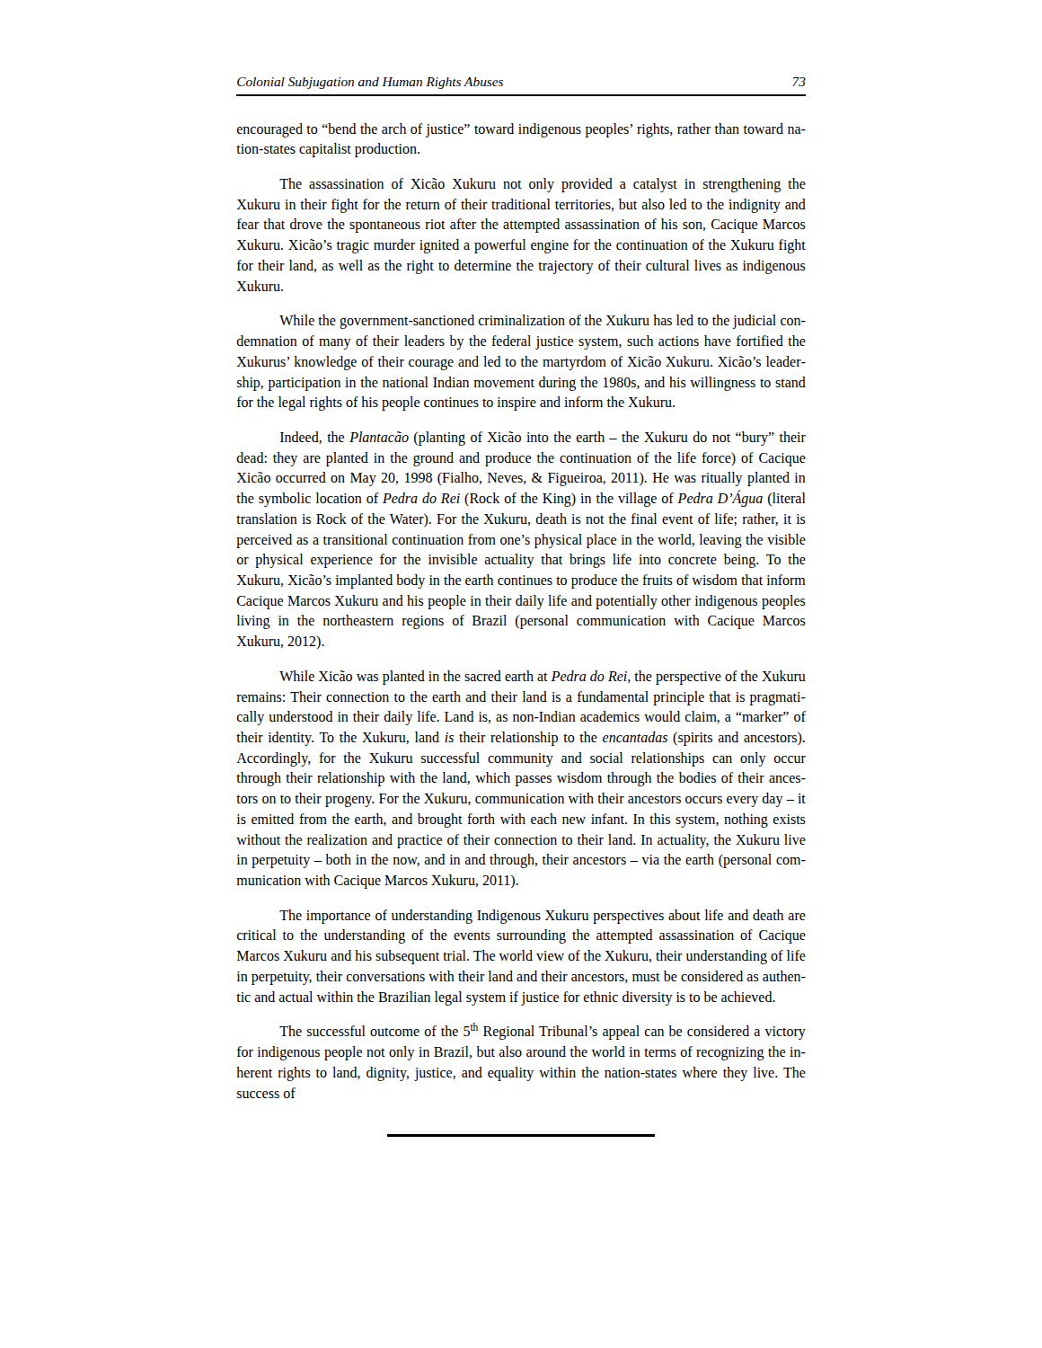Colonial Subjugation and Human Rights Abuses 73
encouraged to “bend the arch of justice” toward indigenous peoples’ rights, rather than toward nation-states capitalist production.
The assassination of Xicão Xukuru not only provided a catalyst in strengthening the Xukuru in their fight for the return of their traditional territories, but also led to the indignity and fear that drove the spontaneous riot after the attempted assassination of his son, Cacique Marcos Xukuru. Xicão’s tragic murder ignited a powerful engine for the continuation of the Xukuru fight for their land, as well as the right to determine the trajectory of their cultural lives as indigenous Xukuru.
While the government-sanctioned criminalization of the Xukuru has led to the judicial condemnation of many of their leaders by the federal justice system, such actions have fortified the Xukurus’ knowledge of their courage and led to the martyrdom of Xicão Xukuru. Xicão’s leadership, participation in the national Indian movement during the 1980s, and his willingness to stand for the legal rights of his people continues to inspire and inform the Xukuru.
Indeed, the Plantacão (planting of Xicão into the earth – the Xukuru do not “bury” their dead: they are planted in the ground and produce the continuation of the life force) of Cacique Xicão occurred on May 20, 1998 (Fialho, Neves, & Figueiroa, 2011). He was ritually planted in the symbolic location of Pedra do Rei (Rock of the King) in the village of Pedra D’Água (literal translation is Rock of the Water). For the Xukuru, death is not the final event of life; rather, it is perceived as a transitional continuation from one’s physical place in the world, leaving the visible or physical experience for the invisible actuality that brings life into concrete being. To the Xukuru, Xicão’s implanted body in the earth continues to produce the fruits of wisdom that inform Cacique Marcos Xukuru and his people in their daily life and potentially other indigenous peoples living in the northeastern regions of Brazil (personal communication with Cacique Marcos Xukuru, 2012).
While Xicão was planted in the sacred earth at Pedra do Rei, the perspective of the Xukuru remains: Their connection to the earth and their land is a fundamental principle that is pragmatically understood in their daily life. Land is, as non-Indian academics would claim, a “marker” of their identity. To the Xukuru, land is their relationship to the encantadas (spirits and ancestors). Accordingly, for the Xukuru successful community and social relationships can only occur through their relationship with the land, which passes wisdom through the bodies of their ancestors on to their progeny. For the Xukuru, communication with their ancestors occurs every day – it is emitted from the earth, and brought forth with each new infant. In this system, nothing exists without the realization and practice of their connection to their land. In actuality, the Xukuru live in perpetuity – both in the now, and in and through, their ancestors – via the earth (personal communication with Cacique Marcos Xukuru, 2011).
The importance of understanding Indigenous Xukuru perspectives about life and death are critical to the understanding of the events surrounding the attempted assassination of Cacique Marcos Xukuru and his subsequent trial. The world view of the Xukuru, their understanding of life in perpetuity, their conversations with their land and their ancestors, must be considered as authentic and actual within the Brazilian legal system if justice for ethnic diversity is to be achieved.
The successful outcome of the 5th Regional Tribunal’s appeal can be considered a victory for indigenous people not only in Brazil, but also around the world in terms of recognizing the inherent rights to land, dignity, justice, and equality within the nation-states where they live. The success of